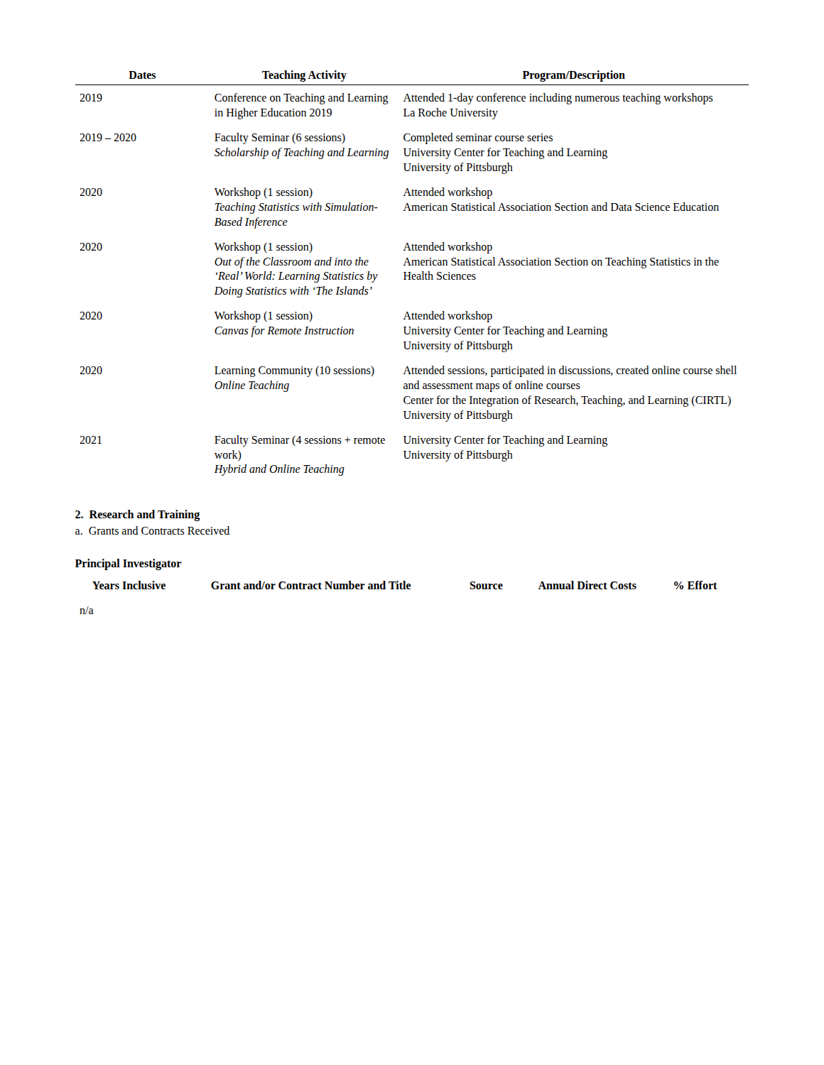| Dates | Teaching Activity | Program/Description |
| --- | --- | --- |
| 2019 | Conference on Teaching and Learning in Higher Education 2019 | Attended 1-day conference including numerous teaching workshops La Roche University |
| 2019 – 2020 | Faculty Seminar (6 sessions) Scholarship of Teaching and Learning | Completed seminar course series University Center for Teaching and Learning University of Pittsburgh |
| 2020 | Workshop (1 session) Teaching Statistics with Simulation-Based Inference | Attended workshop American Statistical Association Section and Data Science Education |
| 2020 | Workshop (1 session) Out of the Classroom and into the ‘Real’ World: Learning Statistics by Doing Statistics with ‘The Islands’ | Attended workshop American Statistical Association Section on Teaching Statistics in the Health Sciences |
| 2020 | Workshop (1 session) Canvas for Remote Instruction | Attended workshop University Center for Teaching and Learning University of Pittsburgh |
| 2020 | Learning Community (10 sessions) Online Teaching | Attended sessions, participated in discussions, created online course shell and assessment maps of online courses Center for the Integration of Research, Teaching, and Learning (CIRTL) University of Pittsburgh |
| 2021 | Faculty Seminar (4 sessions + remote work) Hybrid and Online Teaching | University Center for Teaching and Learning University of Pittsburgh |
2. Research and Training
a. Grants and Contracts Received
Principal Investigator
| Years Inclusive | Grant and/or Contract Number and Title | Source | Annual Direct Costs | % Effort |
| --- | --- | --- | --- | --- |
| n/a |